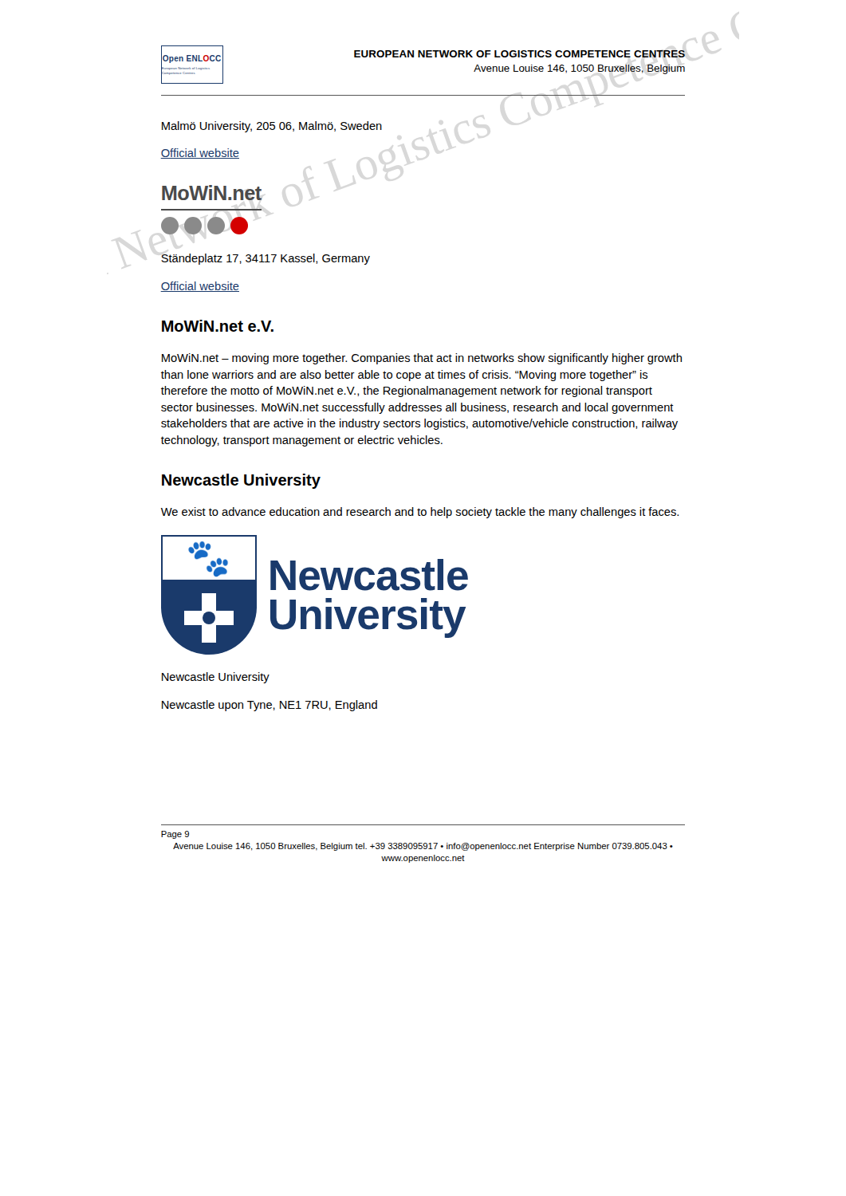n Network of Logistics Competence Cen
Open ENLOCC
European Network of Logistics Competence Centres
EUROPEAN NETWORK OF LOGISTICS COMPETENCE CENTRES
Avenue Louise 146, 1050 Bruxelles, Belgium
Malmö University, 205 06, Malmö, Sweden
Official website
MoWiN.net
Ständeplatz 17, 34117 Kassel, Germany
Official website
MoWiN.net e.V.
MoWiN.net – moving more together. Companies that act in networks show significantly higher growth than lone warriors and are also better able to cope at times of crisis. “Moving more together” is therefore the motto of MoWiN.net e.V., the Regionalmanagement network for regional transport sector businesses. MoWiN.net successfully addresses all business, research and local government stakeholders that are active in the industry sectors logistics, automotive/vehicle construction, railway technology, transport management or electric vehicles.
Newcastle University
We exist to advance education and research and to help society tackle the many challenges it faces.
🐾
Newcastle
University
Newcastle University
Newcastle upon Tyne, NE1 7RU, England
Page 9
Avenue Louise 146, 1050 Bruxelles, Belgium tel. +39 3389095917 • info@openenlocc.net Enterprise Number 0739.805.043 • www.openenlocc.net